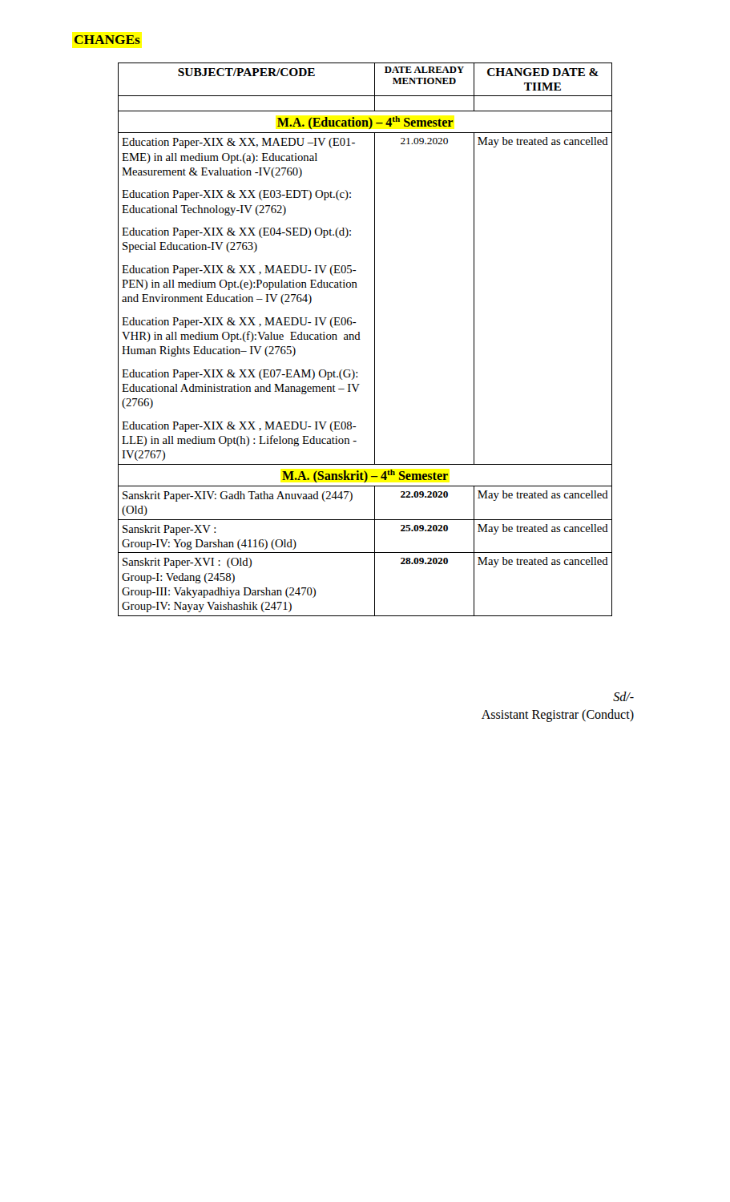CHANGEs
| SUBJECT/PAPER/CODE | DATE ALREADY MENTIONED | CHANGED DATE & TIIME |
| --- | --- | --- |
| M.A. (Education) – 4 th Semester |
| Education Paper-XIX & XX, MAEDU –IV (E01-EME) in all medium Opt.(a): Educational Measurement & Evaluation -IV(2760) Education Paper-XIX & XX (E03-EDT) Opt.(c): Educational Technology-IV (2762) Education Paper-XIX & XX (E04-SED) Opt.(d): Special Education-IV (2763) Education Paper-XIX & XX , MAEDU- IV (E05-PEN) in all medium Opt.(e):Population Education and Environment Education – IV (2764) Education Paper-XIX & XX , MAEDU- IV (E06-VHR) in all medium Opt.(f):Value Education and Human Rights Education– IV (2765) Education Paper-XIX & XX (E07-EAM) Opt.(G): Educational Administration and Management – IV (2766) Education Paper-XIX & XX , MAEDU- IV (E08-LLE) in all medium Opt(h) : Lifelong Education -IV(2767) | 21.09.2020 | May be treated as cancelled |
| M.A. (Sanskrit) – 4 th Semester |
| Sanskrit Paper-XIV: Gadh Tatha Anuvaad (2447) (Old) | 22.09.2020 | May be treated as cancelled |
| Sanskrit Paper-XV : Group-IV: Yog Darshan (4116) (Old) | 25.09.2020 | May be treated as cancelled |
| Sanskrit Paper-XVI : (Old) Group-I: Vedang (2458) Group-III: Vakyapadhiya Darshan (2470) Group-IV: Nayay Vaishashik (2471) | 28.09.2020 | May be treated as cancelled |
Sd/-
Assistant Registrar (Conduct)